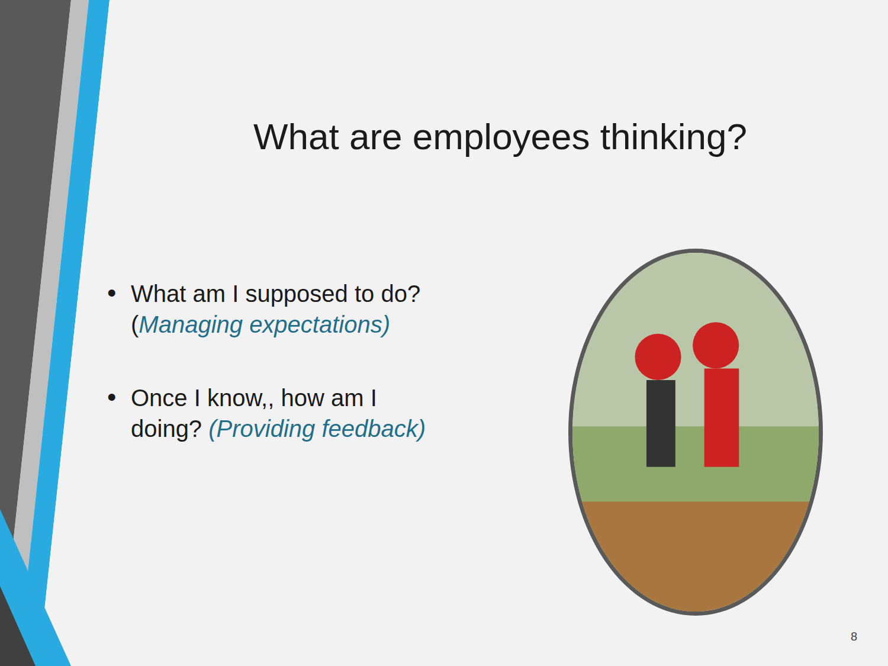What are employees thinking?
What am I supposed to do? (Managing expectations)
Once I know,, how am I doing? (Providing feedback)
8